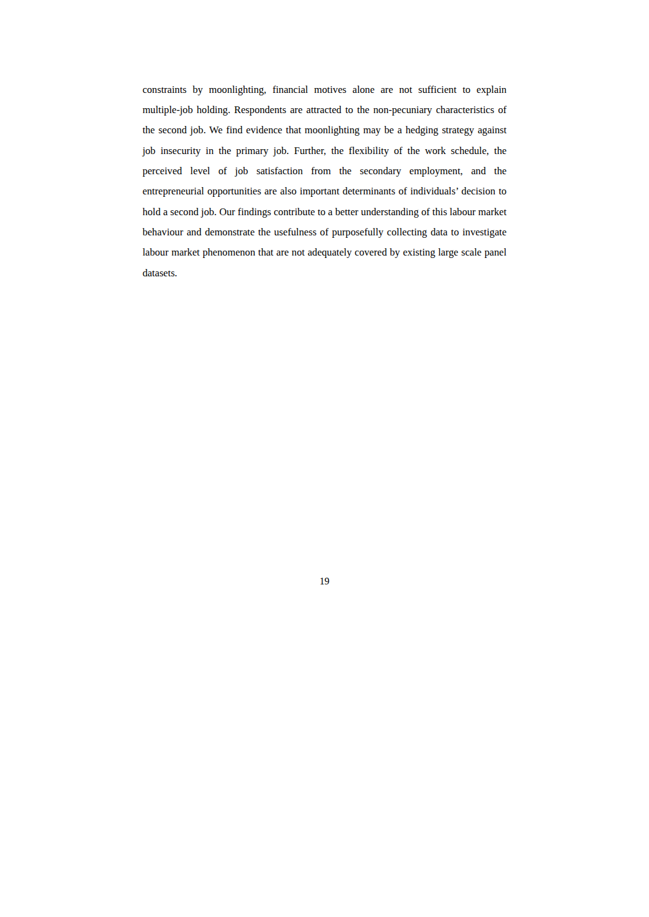constraints by moonlighting, financial motives alone are not sufficient to explain multiple-job holding. Respondents are attracted to the non-pecuniary characteristics of the second job. We find evidence that moonlighting may be a hedging strategy against job insecurity in the primary job. Further, the flexibility of the work schedule, the perceived level of job satisfaction from the secondary employment, and the entrepreneurial opportunities are also important determinants of individuals’ decision to hold a second job. Our findings contribute to a better understanding of this labour market behaviour and demonstrate the usefulness of purposefully collecting data to investigate labour market phenomenon that are not adequately covered by existing large scale panel datasets.
19